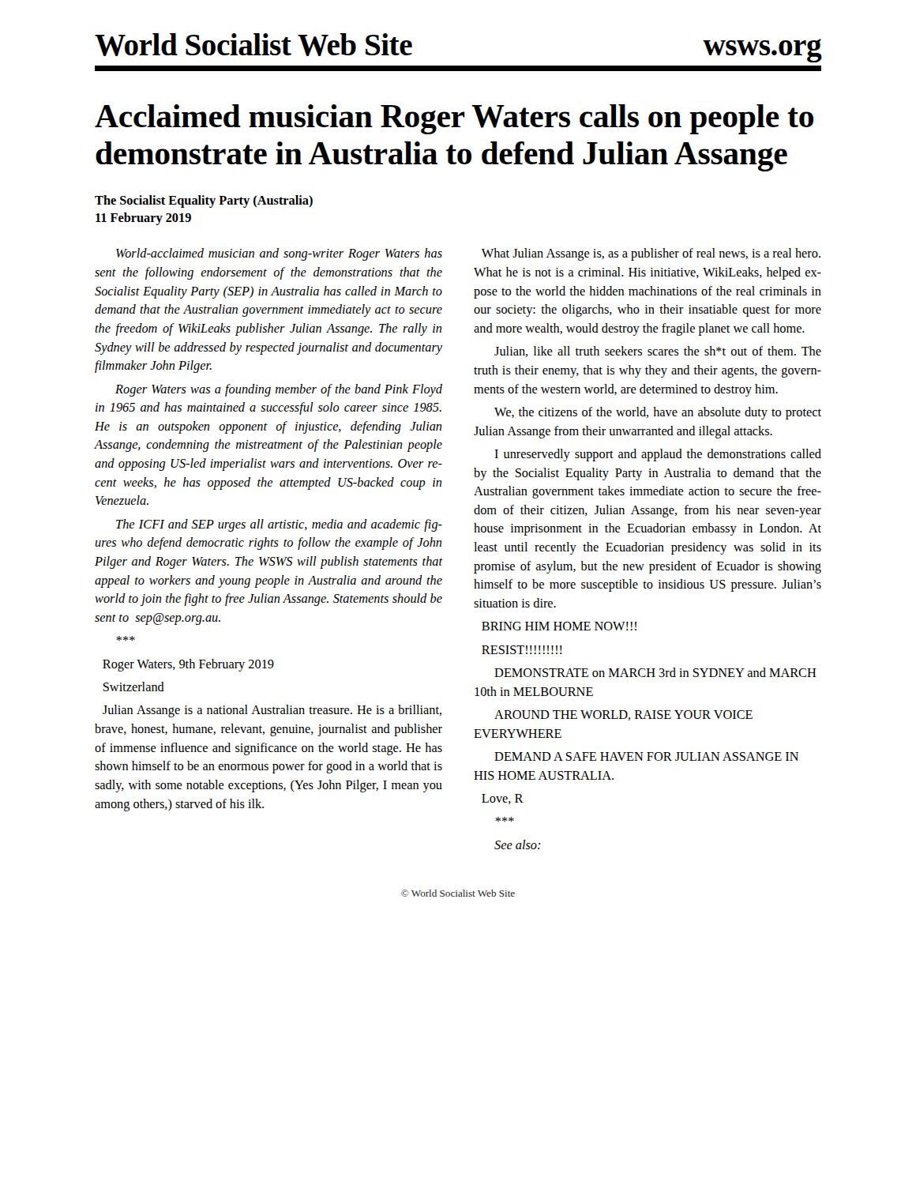World Socialist Web Site
wsws.org
Acclaimed musician Roger Waters calls on people to demonstrate in Australia to defend Julian Assange
The Socialist Equality Party (Australia)11 February 2019
World-acclaimed musician and song-writer Roger Waters has sent the following endorsement of the demonstrations that the Socialist Equality Party (SEP) in Australia has called in March to demand that the Australian government immediately act to secure the freedom of WikiLeaks publisher Julian Assange. The rally in Sydney will be addressed by respected journalist and documentary filmmaker John Pilger.
Roger Waters was a founding member of the band Pink Floyd in 1965 and has maintained a successful solo career since 1985. He is an outspoken opponent of injustice, defending Julian Assange, condemning the mistreatment of the Palestinian people and opposing US-led imperialist wars and interventions. Over recent weeks, he has opposed the attempted US-backed coup in Venezuela.
The ICFI and SEP urges all artistic, media and academic figures who defend democratic rights to follow the example of John Pilger and Roger Waters. The WSWS will publish statements that appeal to workers and young people in Australia and around the world to join the fight to free Julian Assange. Statements should be sent to sep@sep.org.au.
***
Roger Waters, 9th February 2019
Switzerland
Julian Assange is a national Australian treasure. He is a brilliant, brave, honest, humane, relevant, genuine, journalist and publisher of immense influence and significance on the world stage. He has shown himself to be an enormous power for good in a world that is sadly, with some notable exceptions, (Yes John Pilger, I mean you among others,) starved of his ilk.
What Julian Assange is, as a publisher of real news, is a real hero. What he is not is a criminal. His initiative, WikiLeaks, helped expose to the world the hidden machinations of the real criminals in our society: the oligarchs, who in their insatiable quest for more and more wealth, would destroy the fragile planet we call home.
Julian, like all truth seekers scares the sh*t out of them. The truth is their enemy, that is why they and their agents, the governments of the western world, are determined to destroy him.
We, the citizens of the world, have an absolute duty to protect Julian Assange from their unwarranted and illegal attacks.
I unreservedly support and applaud the demonstrations called by the Socialist Equality Party in Australia to demand that the Australian government takes immediate action to secure the freedom of their citizen, Julian Assange, from his near seven-year house imprisonment in the Ecuadorian embassy in London. At least until recently the Ecuadorian presidency was solid in its promise of asylum, but the new president of Ecuador is showing himself to be more susceptible to insidious US pressure. Julian’s situation is dire.
BRING HIM HOME NOW!!!
RESIST!!!!!!!!!
DEMONSTRATE on MARCH 3rd in SYDNEY and MARCH 10th in MELBOURNE
AROUND THE WORLD, RAISE YOUR VOICE EVERYWHERE
DEMAND A SAFE HAVEN FOR JULIAN ASSANGE IN HIS HOME AUSTRALIA.
Love, R
***
See also:
© World Socialist Web Site